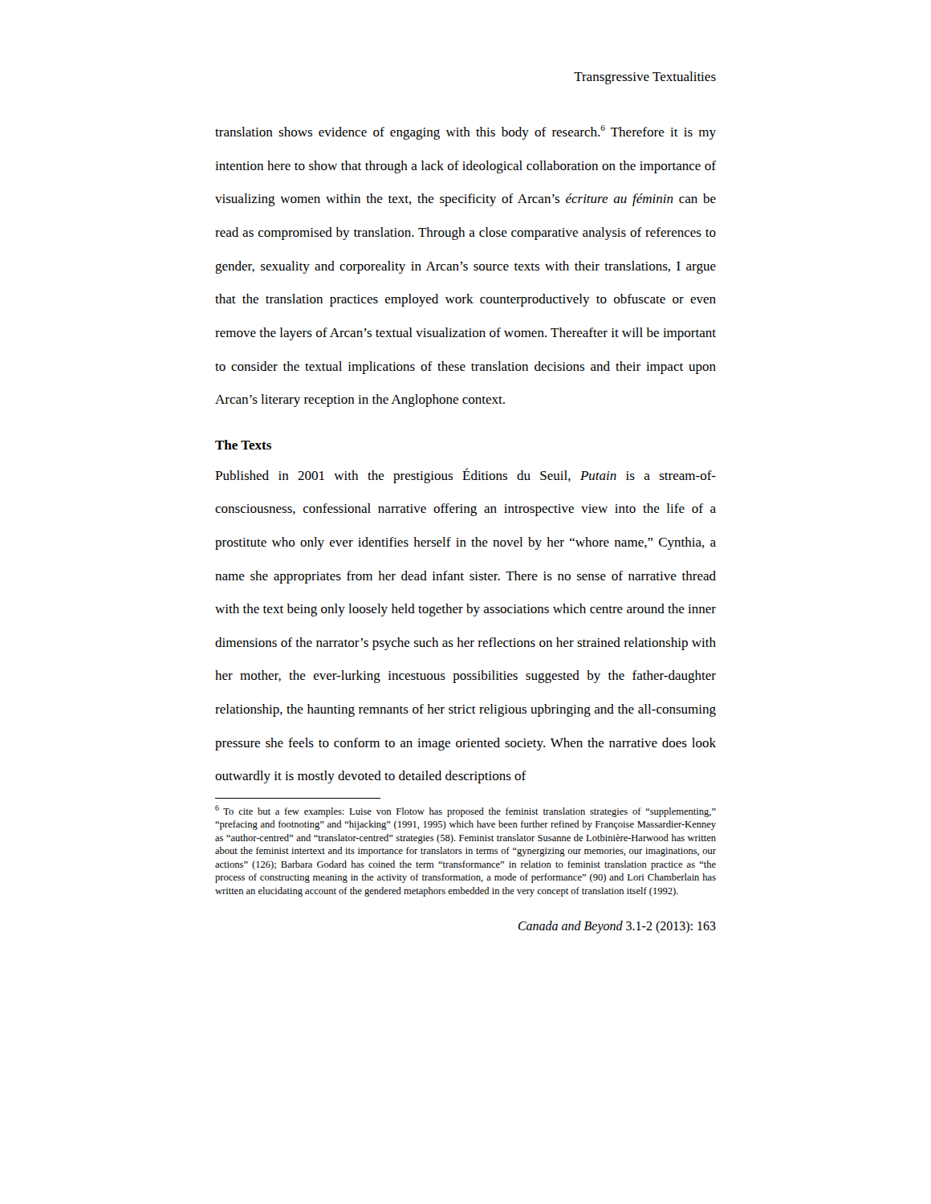Transgressive Textualities
translation shows evidence of engaging with this body of research.6 Therefore it is my intention here to show that through a lack of ideological collaboration on the importance of visualizing women within the text, the specificity of Arcan’s écriture au féminin can be read as compromised by translation. Through a close comparative analysis of references to gender, sexuality and corporeality in Arcan’s source texts with their translations, I argue that the translation practices employed work counterproductively to obfuscate or even remove the layers of Arcan’s textual visualization of women. Thereafter it will be important to consider the textual implications of these translation decisions and their impact upon Arcan’s literary reception in the Anglophone context.
The Texts
Published in 2001 with the prestigious Éditions du Seuil, Putain is a stream-of-consciousness, confessional narrative offering an introspective view into the life of a prostitute who only ever identifies herself in the novel by her “whore name,” Cynthia, a name she appropriates from her dead infant sister. There is no sense of narrative thread with the text being only loosely held together by associations which centre around the inner dimensions of the narrator’s psyche such as her reflections on her strained relationship with her mother, the ever-lurking incestuous possibilities suggested by the father-daughter relationship, the haunting remnants of her strict religious upbringing and the all-consuming pressure she feels to conform to an image oriented society. When the narrative does look outwardly it is mostly devoted to detailed descriptions of
6 To cite but a few examples: Luise von Flotow has proposed the feminist translation strategies of “supplementing,” “prefacing and footnoting” and “hijacking” (1991, 1995) which have been further refined by Françoise Massardier-Kenney as “author-centred” and “translator-centred” strategies (58). Feminist translator Susanne de Lotbinière-Harwood has written about the feminist intertext and its importance for translators in terms of “gynergizing our memories, our imaginations, our actions” (126); Barbara Godard has coined the term “transformance” in relation to feminist translation practice as “the process of constructing meaning in the activity of transformation, a mode of performance” (90) and Lori Chamberlain has written an elucidating account of the gendered metaphors embedded in the very concept of translation itself (1992).
Canada and Beyond 3.1-2 (2013): 163